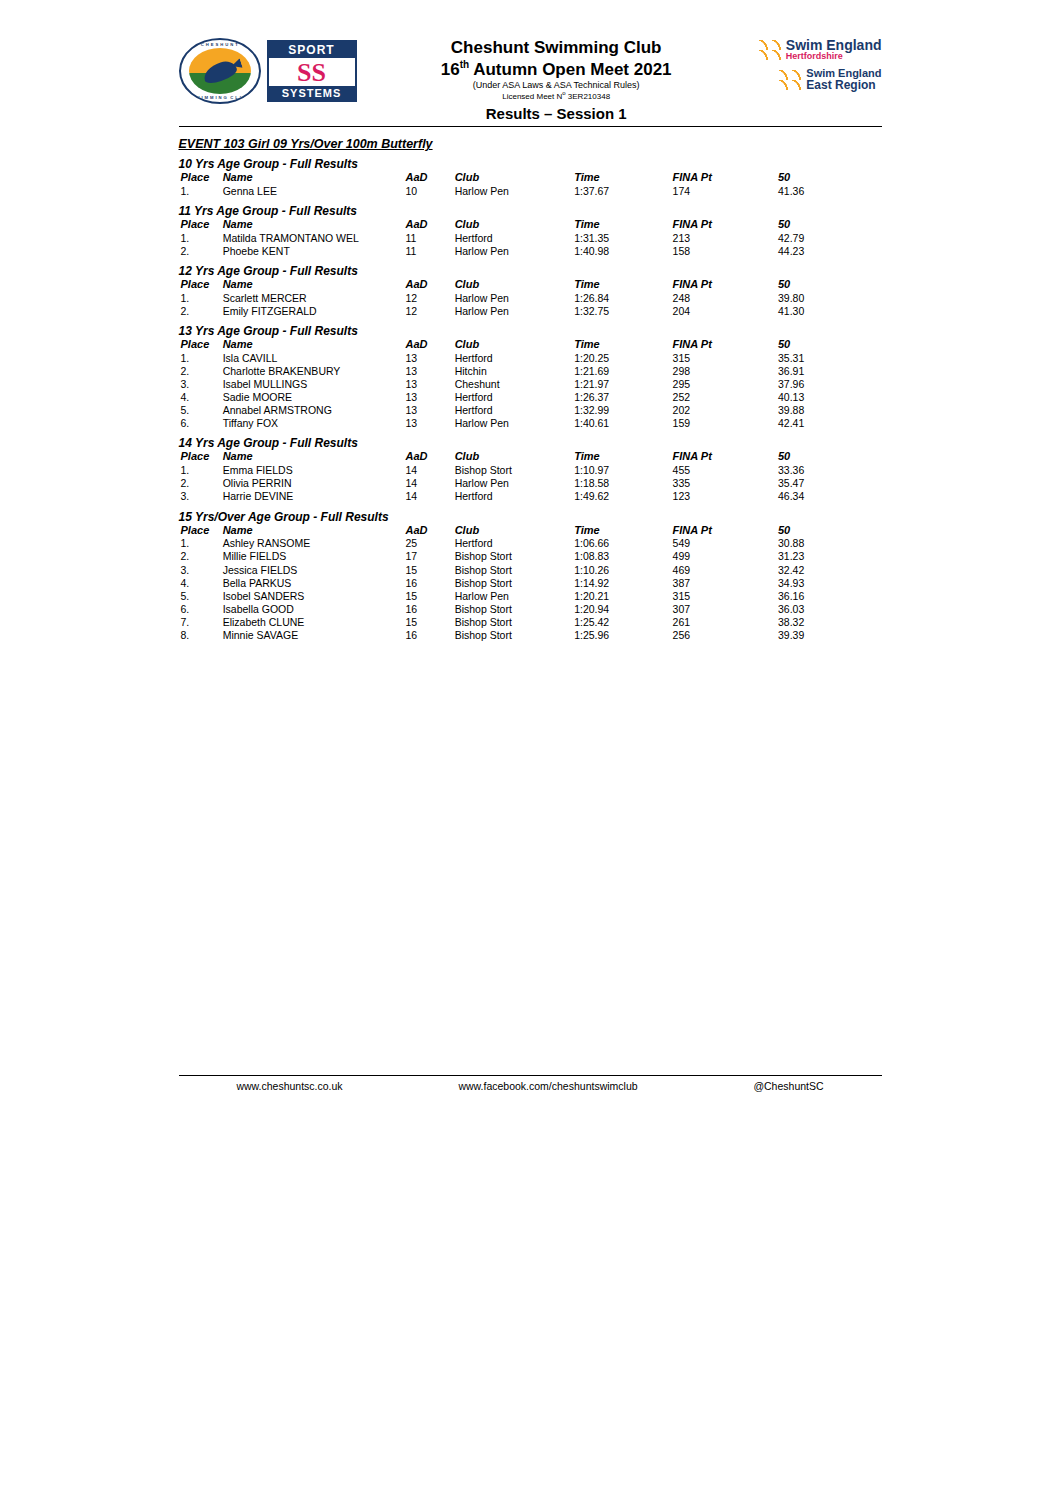C H E S H U N T S W I M M I N G C L U B
SPORT
SS
SYSTEMS
Cheshunt Swimming Club
16th Autumn Open Meet 2021
(Under ASA Laws & ASA Technical Rules)
Licensed Meet No 3ER210348
Results – Session 1
Swim England
Hertfordshire
Swim England
East Region
EVENT 103 Girl 09 Yrs/Over 100m Butterfly
10 Yrs Age Group - Full Results
| Place | Name | AaD | Club | Time | FINA Pt | 50 |
| --- | --- | --- | --- | --- | --- | --- |
| 1. | Genna LEE | 10 | Harlow Pen | 1:37.67 | 174 | 41.36 |
11 Yrs Age Group - Full Results
| Place | Name | AaD | Club | Time | FINA Pt | 50 |
| --- | --- | --- | --- | --- | --- | --- |
| 1. | Matilda TRAMONTANO WEL | 11 | Hertford | 1:31.35 | 213 | 42.79 |
| 2. | Phoebe KENT | 11 | Harlow Pen | 1:40.98 | 158 | 44.23 |
12 Yrs Age Group - Full Results
| Place | Name | AaD | Club | Time | FINA Pt | 50 |
| --- | --- | --- | --- | --- | --- | --- |
| 1. | Scarlett MERCER | 12 | Harlow Pen | 1:26.84 | 248 | 39.80 |
| 2. | Emily FITZGERALD | 12 | Harlow Pen | 1:32.75 | 204 | 41.30 |
13 Yrs Age Group - Full Results
| Place | Name | AaD | Club | Time | FINA Pt | 50 |
| --- | --- | --- | --- | --- | --- | --- |
| 1. | Isla CAVILL | 13 | Hertford | 1:20.25 | 315 | 35.31 |
| 2. | Charlotte BRAKENBURY | 13 | Hitchin | 1:21.69 | 298 | 36.91 |
| 3. | Isabel MULLINGS | 13 | Cheshunt | 1:21.97 | 295 | 37.96 |
| 4. | Sadie MOORE | 13 | Hertford | 1:26.37 | 252 | 40.13 |
| 5. | Annabel ARMSTRONG | 13 | Hertford | 1:32.99 | 202 | 39.88 |
| 6. | Tiffany FOX | 13 | Harlow Pen | 1:40.61 | 159 | 42.41 |
14 Yrs Age Group - Full Results
| Place | Name | AaD | Club | Time | FINA Pt | 50 |
| --- | --- | --- | --- | --- | --- | --- |
| 1. | Emma FIELDS | 14 | Bishop Stort | 1:10.97 | 455 | 33.36 |
| 2. | Olivia PERRIN | 14 | Harlow Pen | 1:18.58 | 335 | 35.47 |
| 3. | Harrie DEVINE | 14 | Hertford | 1:49.62 | 123 | 46.34 |
15 Yrs/Over Age Group - Full Results
| Place | Name | AaD | Club | Time | FINA Pt | 50 |
| --- | --- | --- | --- | --- | --- | --- |
| 1. | Ashley RANSOME | 25 | Hertford | 1:06.66 | 549 | 30.88 |
| 2. | Millie FIELDS | 17 | Bishop Stort | 1:08.83 | 499 | 31.23 |
| 3. | Jessica FIELDS | 15 | Bishop Stort | 1:10.26 | 469 | 32.42 |
| 4. | Bella PARKUS | 16 | Bishop Stort | 1:14.92 | 387 | 34.93 |
| 5. | Isobel SANDERS | 15 | Harlow Pen | 1:20.21 | 315 | 36.16 |
| 6. | Isabella GOOD | 16 | Bishop Stort | 1:20.94 | 307 | 36.03 |
| 7. | Elizabeth CLUNE | 15 | Bishop Stort | 1:25.42 | 261 | 38.32 |
| 8. | Minnie SAVAGE | 16 | Bishop Stort | 1:25.96 | 256 | 39.39 |
www.cheshuntsc.co.uk www.facebook.com/cheshuntswimclub @CheshuntSC